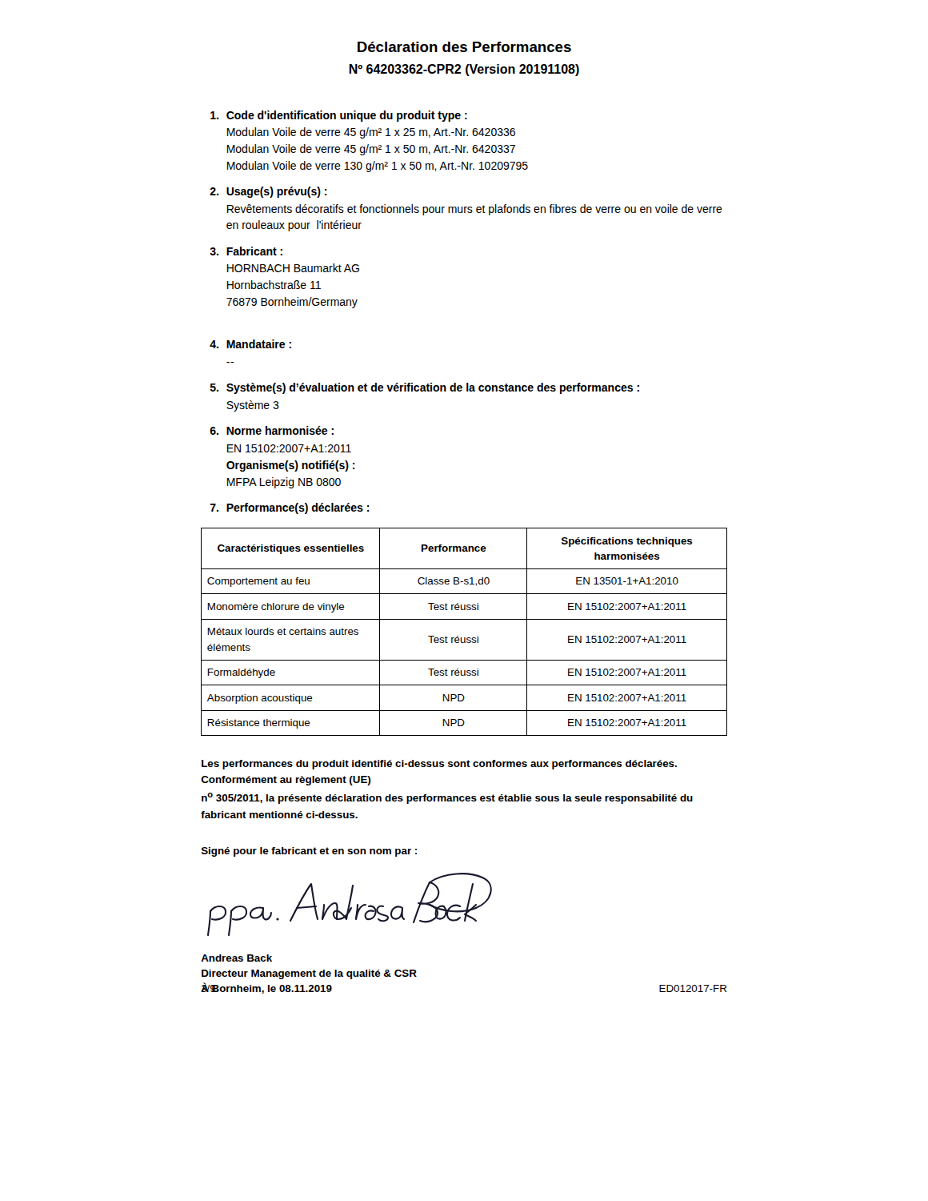Déclaration des Performances
Nº 64203362-CPR2 (Version 20191108)
Code d'identification unique du produit type :
Modulan Voile de verre 45 g/m² 1 x 25 m, Art.-Nr. 6420336
Modulan Voile de verre 45 g/m² 1 x 50 m, Art.-Nr. 6420337
Modulan Voile de verre 130 g/m² 1 x 50 m, Art.-Nr. 10209795
Usage(s) prévu(s) :
Revêtements décoratifs et fonctionnels pour murs et plafonds en fibres de verre ou en voile de verre en rouleaux pour l'intérieur
Fabricant :
HORNBACH Baumarkt AG
Hornbachstraße 11
76879 Bornheim/Germany
Mandataire :
--
Système(s) d’évaluation et de vérification de la constance des performances :
Système 3
Norme harmonisée :
EN 15102:2007+A1:2011
Organisme(s) notifié(s) :
MFPA Leipzig NB 0800
Performance(s) déclarées :
| Caractéristiques essentielles | Performance | Spécifications techniques harmonisées |
| --- | --- | --- |
| Comportement au feu | Classe B-s1,d0 | EN 13501-1+A1:2010 |
| Monomère chlorure de vinyle | Test réussi | EN 15102:2007+A1:2011 |
| Métaux lourds et certains autres éléments | Test réussi | EN 15102:2007+A1:2011 |
| Formaldéhyde | Test réussi | EN 15102:2007+A1:2011 |
| Absorption acoustique | NPD | EN 15102:2007+A1:2011 |
| Résistance thermique | NPD | EN 15102:2007+A1:2011 |
Les performances du produit identifié ci-dessus sont conformes aux performances déclarées. Conformément au règlement (UE)
no 305/2011, la présente déclaration des performances est établie sous la seule responsabilité du fabricant mentionné ci-dessus.
Signé pour le fabricant et en son nom par :
Andreas Back
Directeur Management de la qualité & CSR
À Bornheim, le 08.11.2019
3/9 ED012017-FR